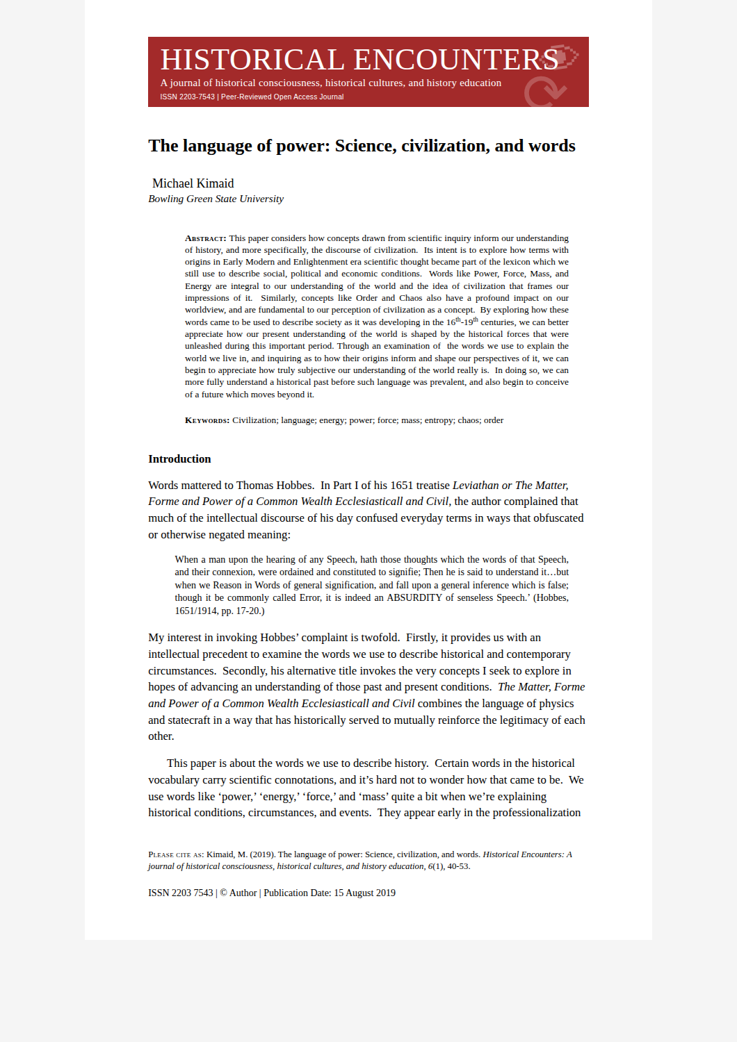👁
⟳
Historical Encounters
A journal of historical consciousness, historical cultures, and history education
ISSN 2203-7543 | Peer-Reviewed Open Access Journal
The language of power: Science, civilization, and words
Michael Kimaid
Bowling Green State University
Abstract: This paper considers how concepts drawn from scientific inquiry inform our understanding of history, and more specifically, the discourse of civilization. Its intent is to explore how terms with origins in Early Modern and Enlightenment era scientific thought became part of the lexicon which we still use to describe social, political and economic conditions. Words like Power, Force, Mass, and Energy are integral to our understanding of the world and the idea of civilization that frames our impressions of it. Similarly, concepts like Order and Chaos also have a profound impact on our worldview, and are fundamental to our perception of civilization as a concept. By exploring how these words came to be used to describe society as it was developing in the 16th-19th centuries, we can better appreciate how our present understanding of the world is shaped by the historical forces that were unleashed during this important period. Through an examination of the words we use to explain the world we live in, and inquiring as to how their origins inform and shape our perspectives of it, we can begin to appreciate how truly subjective our understanding of the world really is. In doing so, we can more fully understand a historical past before such language was prevalent, and also begin to conceive of a future which moves beyond it.
Keywords: Civilization; language; energy; power; force; mass; entropy; chaos; order
Introduction
Words mattered to Thomas Hobbes. In Part I of his 1651 treatise Leviathan or The Matter, Forme and Power of a Common Wealth Ecclesiasticall and Civil, the author complained that much of the intellectual discourse of his day confused everyday terms in ways that obfuscated or otherwise negated meaning:
When a man upon the hearing of any Speech, hath those thoughts which the words of that Speech, and their connexion, were ordained and constituted to signifie; Then he is said to understand it…but when we Reason in Words of general signification, and fall upon a general inference which is false; though it be commonly called Error, it is indeed an ABSURDITY of senseless Speech.’ (Hobbes, 1651/1914, pp. 17-20.)
My interest in invoking Hobbes’ complaint is twofold. Firstly, it provides us with an intellectual precedent to examine the words we use to describe historical and contemporary circumstances. Secondly, his alternative title invokes the very concepts I seek to explore in hopes of advancing an understanding of those past and present conditions. The Matter, Forme and Power of a Common Wealth Ecclesiasticall and Civil combines the language of physics and statecraft in a way that has historically served to mutually reinforce the legitimacy of each other.
This paper is about the words we use to describe history. Certain words in the historical vocabulary carry scientific connotations, and it’s hard not to wonder how that came to be. We use words like ‘power,’ ‘energy,’ ‘force,’ and ‘mass’ quite a bit when we’re explaining historical conditions, circumstances, and events. They appear early in the professionalization
Please cite as: Kimaid, M. (2019). The language of power: Science, civilization, and words. Historical Encounters: A journal of historical consciousness, historical cultures, and history education, 6(1), 40-53.
ISSN 2203 7543 | © Author | Publication Date: 15 August 2019